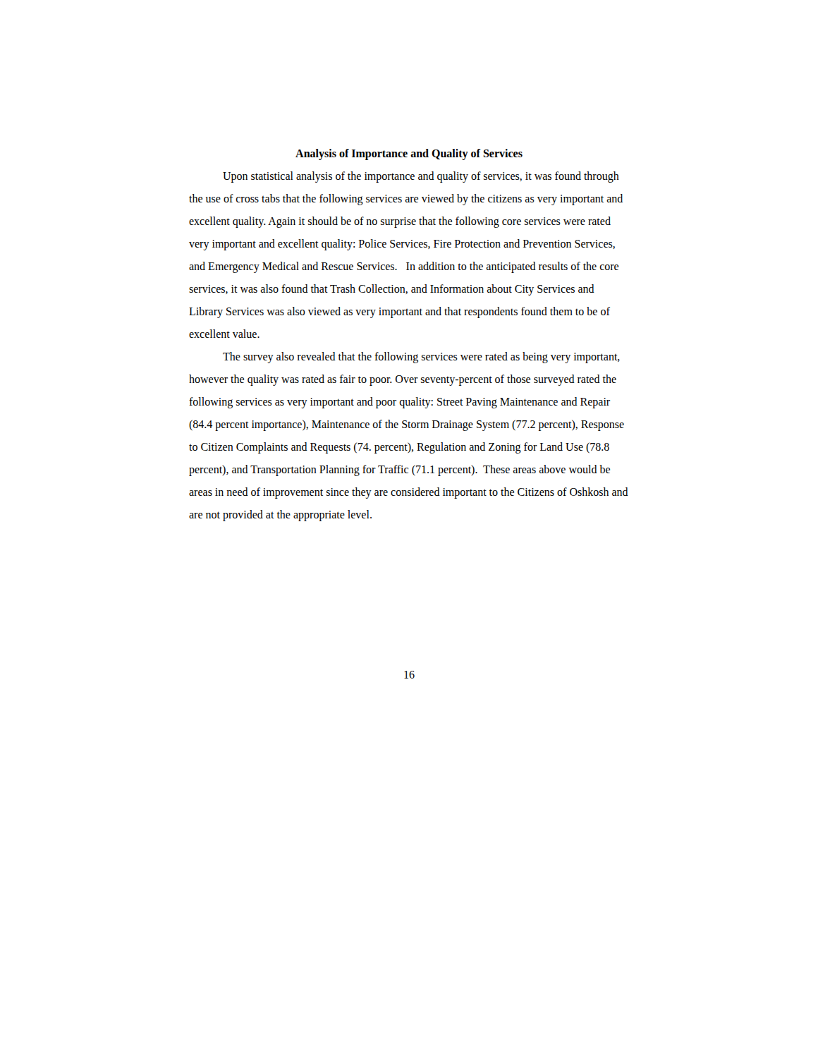Analysis of Importance and Quality of Services
Upon statistical analysis of the importance and quality of services, it was found through the use of cross tabs that the following services are viewed by the citizens as very important and excellent quality. Again it should be of no surprise that the following core services were rated very important and excellent quality: Police Services, Fire Protection and Prevention Services, and Emergency Medical and Rescue Services. In addition to the anticipated results of the core services, it was also found that Trash Collection, and Information about City Services and Library Services was also viewed as very important and that respondents found them to be of excellent value.
The survey also revealed that the following services were rated as being very important, however the quality was rated as fair to poor. Over seventy-percent of those surveyed rated the following services as very important and poor quality: Street Paving Maintenance and Repair (84.4 percent importance), Maintenance of the Storm Drainage System (77.2 percent), Response to Citizen Complaints and Requests (74. percent), Regulation and Zoning for Land Use (78.8 percent), and Transportation Planning for Traffic (71.1 percent). These areas above would be areas in need of improvement since they are considered important to the Citizens of Oshkosh and are not provided at the appropriate level.
16